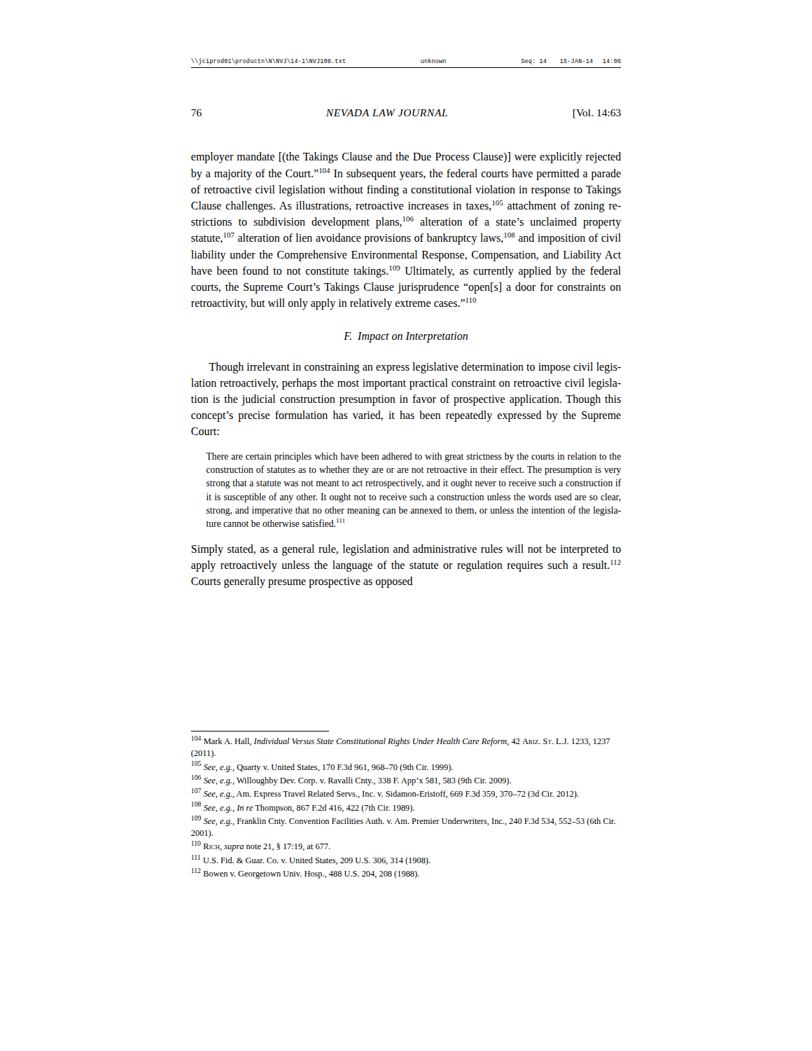\\jciprod01\productn\N\NVJ\14-1\NVJ108.txt unknown Seq: 14 15-JAN-14 14:06
76 NEVADA LAW JOURNAL [Vol. 14:63
employer mandate [(the Takings Clause and the Due Process Clause)] were explicitly rejected by a majority of the Court.”104 In subsequent years, the federal courts have permitted a parade of retroactive civil legislation without finding a constitutional violation in response to Takings Clause challenges. As illustrations, retroactive increases in taxes,105 attachment of zoning restrictions to subdivision development plans,106 alteration of a state’s unclaimed property statute,107 alteration of lien avoidance provisions of bankruptcy laws,108 and imposition of civil liability under the Comprehensive Environmental Response, Compensation, and Liability Act have been found to not constitute takings.109 Ultimately, as currently applied by the federal courts, the Supreme Court’s Takings Clause jurisprudence “open[s] a door for constraints on retroactivity, but will only apply in relatively extreme cases.”110
F. Impact on Interpretation
Though irrelevant in constraining an express legislative determination to impose civil legislation retroactively, perhaps the most important practical constraint on retroactive civil legislation is the judicial construction presumption in favor of prospective application. Though this concept’s precise formulation has varied, it has been repeatedly expressed by the Supreme Court:
There are certain principles which have been adhered to with great strictness by the courts in relation to the construction of statutes as to whether they are or are not retroactive in their effect. The presumption is very strong that a statute was not meant to act retrospectively, and it ought never to receive such a construction if it is susceptible of any other. It ought not to receive such a construction unless the words used are so clear, strong, and imperative that no other meaning can be annexed to them, or unless the intention of the legislature cannot be otherwise satisfied.111
Simply stated, as a general rule, legislation and administrative rules will not be interpreted to apply retroactively unless the language of the statute or regulation requires such a result.112 Courts generally presume prospective as opposed
104 Mark A. Hall, Individual Versus State Constitutional Rights Under Health Care Reform, 42 Ariz. St. L.J. 1233, 1237 (2011).
105 See, e.g., Quarty v. United States, 170 F.3d 961, 968–70 (9th Cir. 1999).
106 See, e.g., Willoughby Dev. Corp. v. Ravalli Cnty., 338 F. App’x 581, 583 (9th Cir. 2009).
107 See, e.g., Am. Express Travel Related Servs., Inc. v. Sidamon-Eristoff, 669 F.3d 359, 370–72 (3d Cir. 2012).
108 See, e.g., In re Thompson, 867 F.2d 416, 422 (7th Cir. 1989).
109 See, e.g., Franklin Cnty. Convention Facilities Auth. v. Am. Premier Underwriters, Inc., 240 F.3d 534, 552–53 (6th Cir. 2001).
110 Rich, supra note 21, § 17:19, at 677.
111 U.S. Fid. & Guar. Co. v. United States, 209 U.S. 306, 314 (1908).
112 Bowen v. Georgetown Univ. Hosp., 488 U.S. 204, 208 (1988).